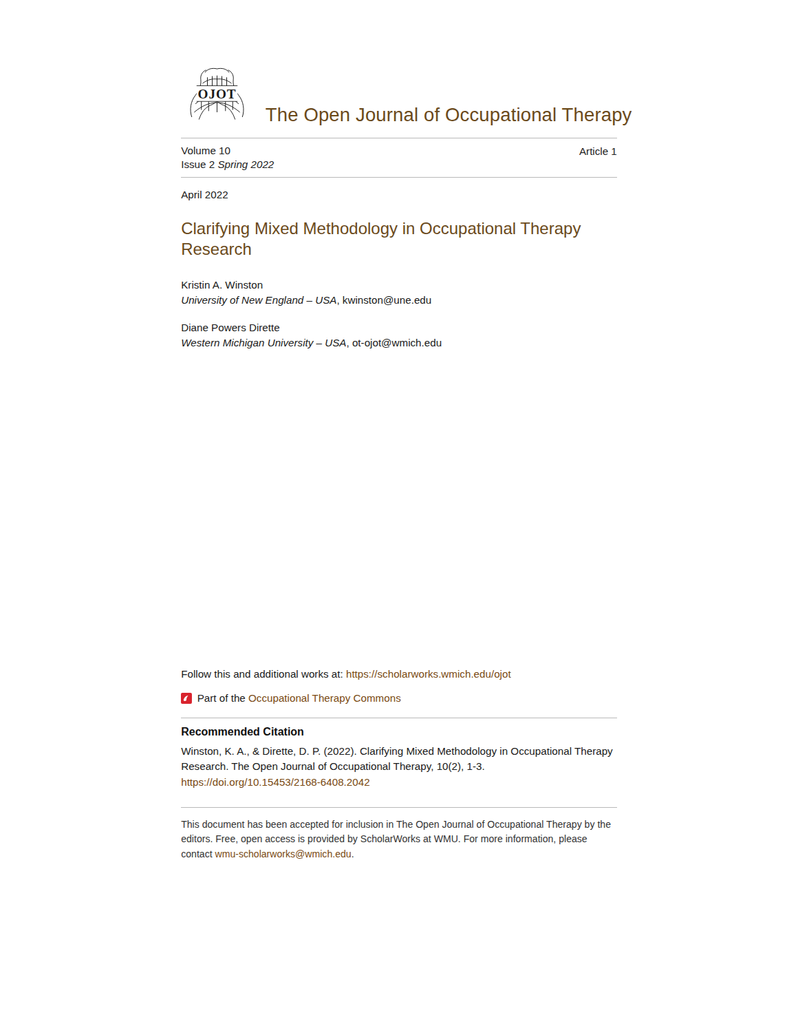OJOT
The Open Journal of Occupational Therapy
Volume 10
Issue 2 Spring 2022
Article 1
April 2022
Clarifying Mixed Methodology in Occupational Therapy Research
Kristin A. Winston University of New England – USA, kwinston@une.edu
Diane Powers Dirette Western Michigan University – USA, ot-ojot@wmich.edu
Follow this and additional works at: https://scholarworks.wmich.edu/ojot
Part of the Occupational Therapy Commons
Recommended Citation
Winston, K. A., & Dirette, D. P. (2022). Clarifying Mixed Methodology in Occupational Therapy Research. The Open Journal of Occupational Therapy, 10(2), 1-3. https://doi.org/10.15453/2168-6408.2042
This document has been accepted for inclusion in The Open Journal of Occupational Therapy by the editors. Free, open access is provided by ScholarWorks at WMU. For more information, please contact wmu-scholarworks@wmich.edu.